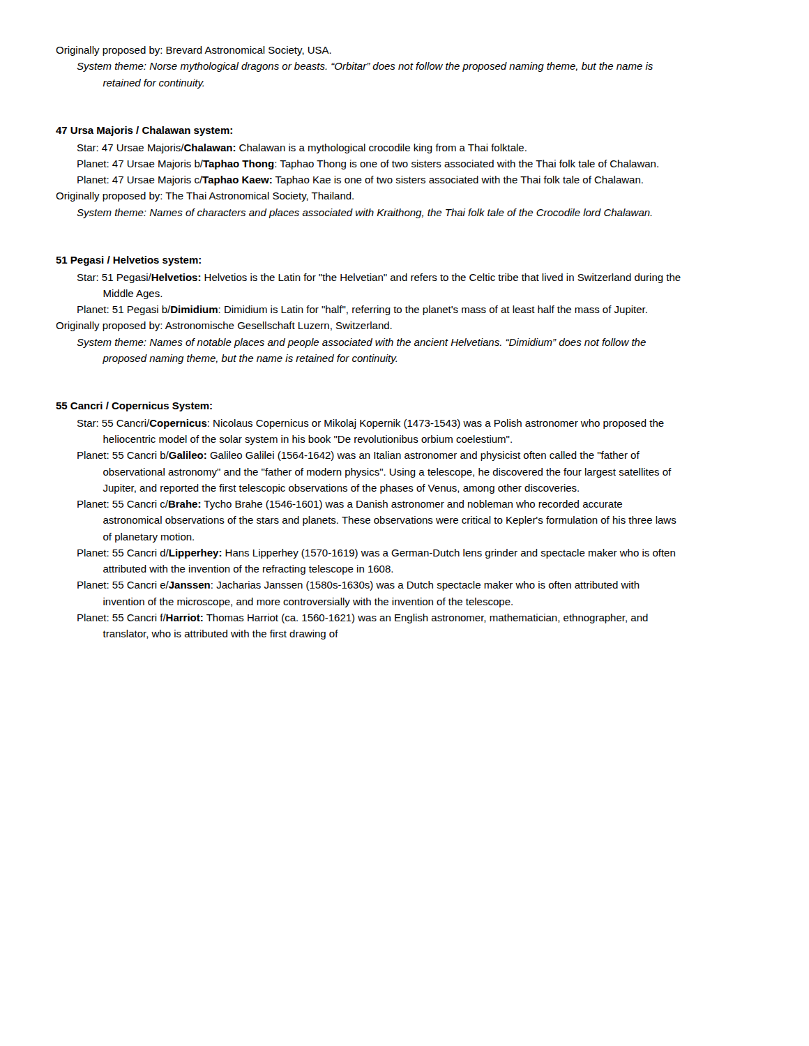Originally proposed by: Brevard Astronomical Society, USA.
System theme: Norse mythological dragons or beasts. “Orbitar” does not follow the proposed naming theme, but the name is retained for continuity.
47 Ursa Majoris / Chalawan system:
Star: 47 Ursae Majoris/Chalawan: Chalawan is a mythological crocodile king from a Thai folktale.
Planet: 47 Ursae Majoris b/Taphao Thong: Taphao Thong is one of two sisters associated with the Thai folk tale of Chalawan.
Planet: 47 Ursae Majoris c/Taphao Kaew: Taphao Kae is one of two sisters associated with the Thai folk tale of Chalawan.
Originally proposed by: The Thai Astronomical Society, Thailand.
System theme: Names of characters and places associated with Kraithong, the Thai folk tale of the Crocodile lord Chalawan.
51 Pegasi / Helvetios system:
Star: 51 Pegasi/Helvetios: Helvetios is the Latin for "the Helvetian" and refers to the Celtic tribe that lived in Switzerland during the Middle Ages.
Planet: 51 Pegasi b/Dimidium: Dimidium is Latin for "half", referring to the planet's mass of at least half the mass of Jupiter.
Originally proposed by: Astronomische Gesellschaft Luzern, Switzerland.
System theme: Names of notable places and people associated with the ancient Helvetians. “Dimidium” does not follow the proposed naming theme, but the name is retained for continuity.
55 Cancri / Copernicus System:
Star: 55 Cancri/Copernicus: Nicolaus Copernicus or Mikolaj Kopernik (1473-1543) was a Polish astronomer who proposed the heliocentric model of the solar system in his book "De revolutionibus orbium coelestium".
Planet: 55 Cancri b/Galileo: Galileo Galilei (1564-1642) was an Italian astronomer and physicist often called the "father of observational astronomy" and the "father of modern physics". Using a telescope, he discovered the four largest satellites of Jupiter, and reported the first telescopic observations of the phases of Venus, among other discoveries.
Planet: 55 Cancri c/Brahe: Tycho Brahe (1546-1601) was a Danish astronomer and nobleman who recorded accurate astronomical observations of the stars and planets. These observations were critical to Kepler's formulation of his three laws of planetary motion.
Planet: 55 Cancri d/Lipperhey: Hans Lipperhey (1570-1619) was a German-Dutch lens grinder and spectacle maker who is often attributed with the invention of the refracting telescope in 1608.
Planet: 55 Cancri e/Janssen: Jacharias Janssen (1580s-1630s) was a Dutch spectacle maker who is often attributed with invention of the microscope, and more controversially with the invention of the telescope.
Planet: 55 Cancri f/Harriot: Thomas Harriot (ca. 1560-1621) was an English astronomer, mathematician, ethnographer, and translator, who is attributed with the first drawing of